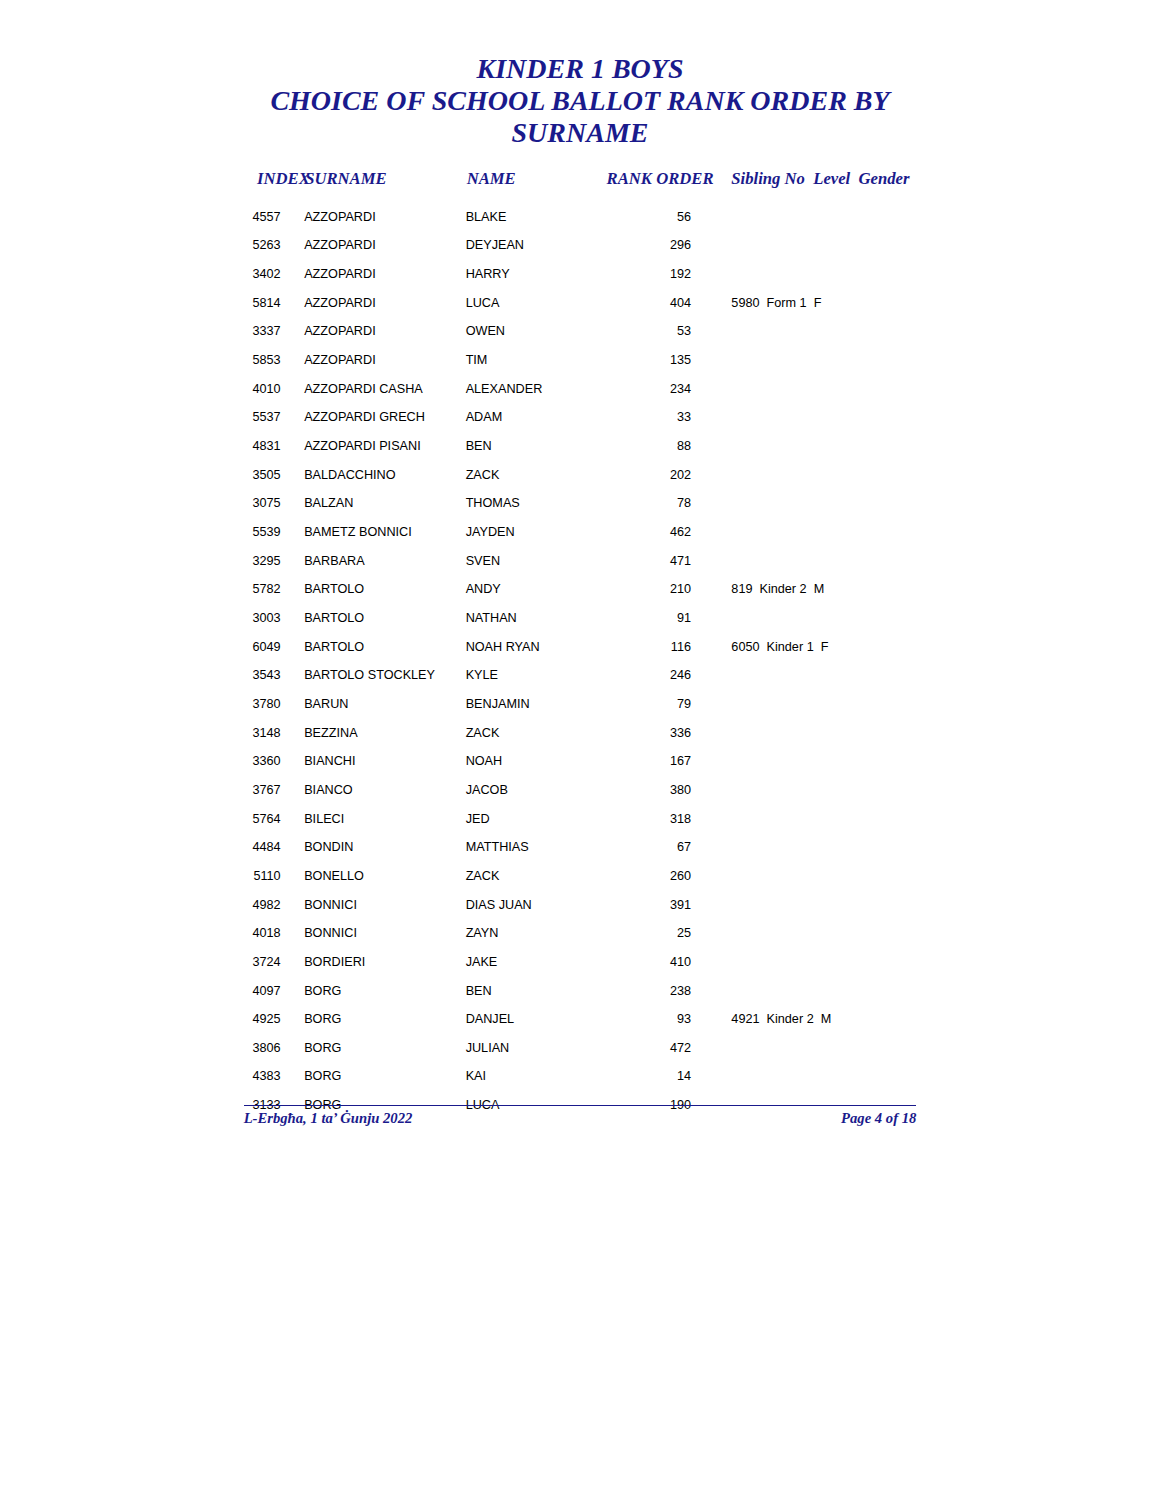KINDER 1 BOYSCHOICE OF SCHOOL BALLOT RANK ORDER BY SURNAME
| INDEX | SURNAME | NAME | RANK ORDER | Sibling No Level Gender |
| --- | --- | --- | --- | --- |
| 4557 | AZZOPARDI | BLAKE | 56 | |
| 5263 | AZZOPARDI | DEYJEAN | 296 | |
| 3402 | AZZOPARDI | HARRY | 192 | |
| 5814 | AZZOPARDI | LUCA | 404 | 5980 Form 1 F |
| 3337 | AZZOPARDI | OWEN | 53 | |
| 5853 | AZZOPARDI | TIM | 135 | |
| 4010 | AZZOPARDI CASHA | ALEXANDER | 234 | |
| 5537 | AZZOPARDI GRECH | ADAM | 33 | |
| 4831 | AZZOPARDI PISANI | BEN | 88 | |
| 3505 | BALDACCHINO | ZACK | 202 | |
| 3075 | BALZAN | THOMAS | 78 | |
| 5539 | BAMETZ BONNICI | JAYDEN | 462 | |
| 3295 | BARBARA | SVEN | 471 | |
| 5782 | BARTOLO | ANDY | 210 | 819 Kinder 2 M |
| 3003 | BARTOLO | NATHAN | 91 | |
| 6049 | BARTOLO | NOAH RYAN | 116 | 6050 Kinder 1 F |
| 3543 | BARTOLO STOCKLEY | KYLE | 246 | |
| 3780 | BARUN | BENJAMIN | 79 | |
| 3148 | BEZZINA | ZACK | 336 | |
| 3360 | BIANCHI | NOAH | 167 | |
| 3767 | BIANCO | JACOB | 380 | |
| 5764 | BILECI | JED | 318 | |
| 4484 | BONDIN | MATTHIAS | 67 | |
| 5110 | BONELLO | ZACK | 260 | |
| 4982 | BONNICI | DIAS JUAN | 391 | |
| 4018 | BONNICI | ZAYN | 25 | |
| 3724 | BORDIERI | JAKE | 410 | |
| 4097 | BORG | BEN | 238 | |
| 4925 | BORG | DANJEL | 93 | 4921 Kinder 2 M |
| 3806 | BORG | JULIAN | 472 | |
| 4383 | BORG | KAI | 14 | |
| 3133 | BORG | LUCA | 190 | |
L-Erbgħa, 1 ta’ Ġunju 2022 Page 4 of 18